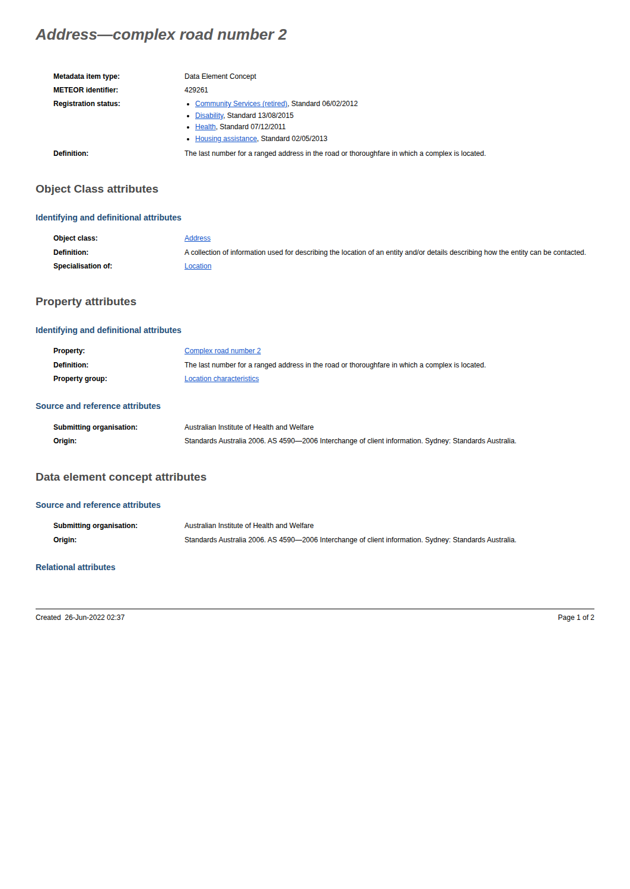Address—complex road number 2
| Metadata item type: | Data Element Concept |
| METEOR identifier: | 429261 |
| Registration status: | Community Services (retired) , Standard 06/02/2012 Disability , Standard 13/08/2015 Health , Standard 07/12/2011 Housing assistance , Standard 02/05/2013 |
| Definition: | The last number for a ranged address in the road or thoroughfare in which a complex is located. |
Object Class attributes
Identifying and definitional attributes
| Object class: | Address |
| Definition: | A collection of information used for describing the location of an entity and/or details describing how the entity can be contacted. |
| Specialisation of: | Location |
Property attributes
Identifying and definitional attributes
| Property: | Complex road number 2 |
| Definition: | The last number for a ranged address in the road or thoroughfare in which a complex is located. |
| Property group: | Location characteristics |
Source and reference attributes
| Submitting organisation: | Australian Institute of Health and Welfare |
| Origin: | Standards Australia 2006. AS 4590—2006 Interchange of client information. Sydney: Standards Australia. |
Data element concept attributes
Source and reference attributes
| Submitting organisation: | Australian Institute of Health and Welfare |
| Origin: | Standards Australia 2006. AS 4590—2006 Interchange of client information. Sydney: Standards Australia. |
Relational attributes
Created 26-Jun-2022 02:37 Page 1 of 2